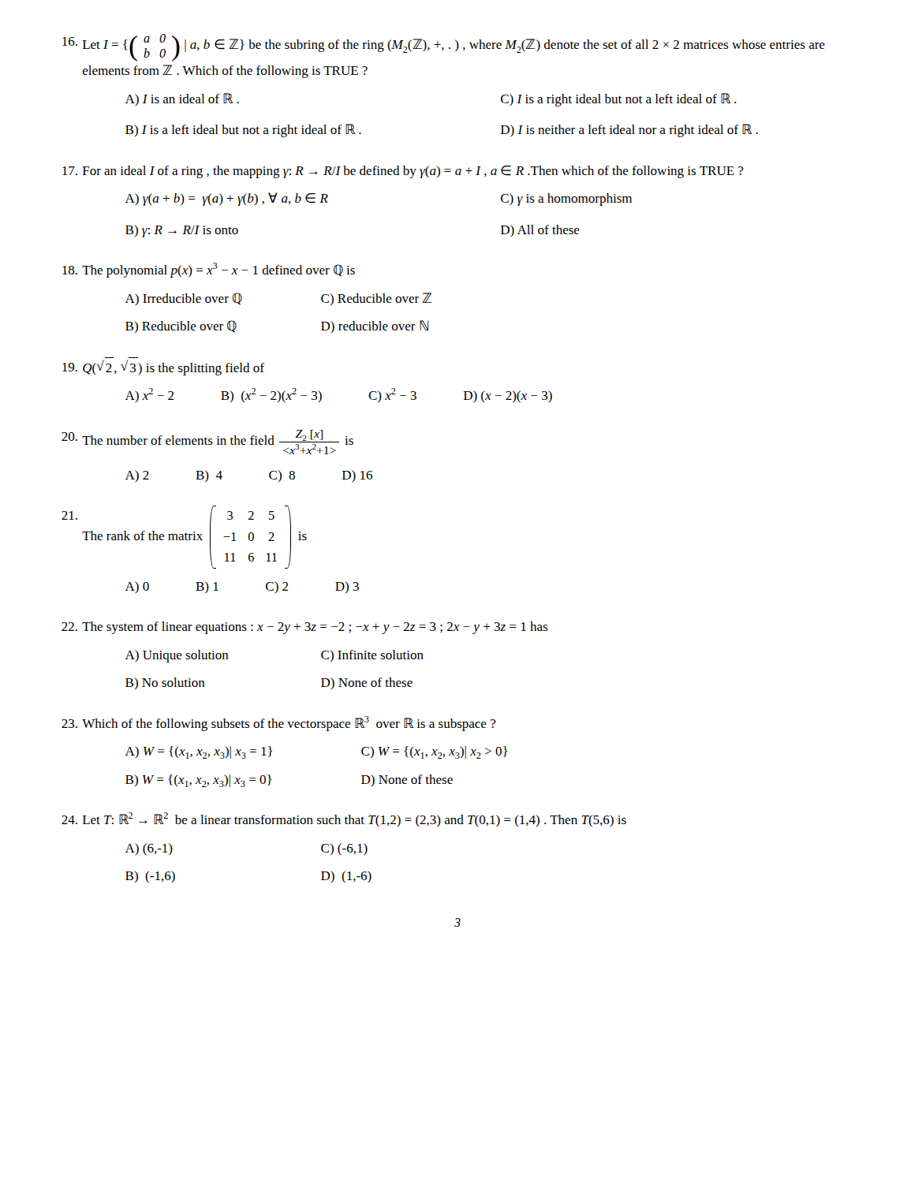16. Let I = {(
| a | 0 |
| b | 0 |
) | a, b ∈ ℤ} be the subring of the ring (M2(ℤ), +, . ) , where M2(ℤ) denote the set of all 2 × 2 matrices whose entries are elements from ℤ . Which of the following is TRUE ?
A) I is an ideal of ℝ . C) I is a right ideal but not a left ideal of ℝ . B) I is a left ideal but not a right ideal of ℝ . D) I is neither a left ideal nor a right ideal of ℝ .
17. For an ideal I of a ring , the mapping γ: R → R/I be defined by γ(a) = a + I , a ∈ R .Then which of the following is TRUE ?
A) γ(a + b) = γ(a) + γ(b) , ∀ a, b ∈ R C) γ is a homomorphism B) γ: R → R/I is onto D) All of these
18. The polynomial p(x) = x3 − x − 1 defined over ℚ is
A) Irreducible over ℚ C) Reducible over ℤ B) Reducible over ℚ D) reducible over ℕ
19. Q(2, 3) is the splitting field of
A) x2 − 2 B) (x2 − 2)(x2 − 3) C) x2 − 3 D) (x − 2)(x − 3)
20. The number of elements in the field Z2 [x]<x3+x2+1> is
A) 2 B) 4 C) 8 D) 16
21. The rank of the matrix
| 3 | 2 | 5 |
| −1 | 0 | 2 |
| 11 | 6 | 11 |
is
A) 0 B) 1 C) 2 D) 3
22. The system of linear equations : x − 2y + 3z = −2 ; −x + y − 2z = 3 ; 2x − y + 3z = 1 has
A) Unique solution C) Infinite solution B) No solution D) None of these
23. Which of the following subsets of the vectorspace ℝ3 over ℝ is a subspace ?
A) W = {(x1, x2, x3)| x3 = 1} C) W = {(x1, x2, x3)| x2 > 0} B) W = {(x1, x2, x3)| x3 = 0} D) None of these
24. Let T: ℝ2 → ℝ2 be a linear transformation such that T(1,2) = (2,3) and T(0,1) = (1,4) . Then T(5,6) is
A) (6,-1) C) (-6,1) B) (-1,6) D) (1,-6)
3